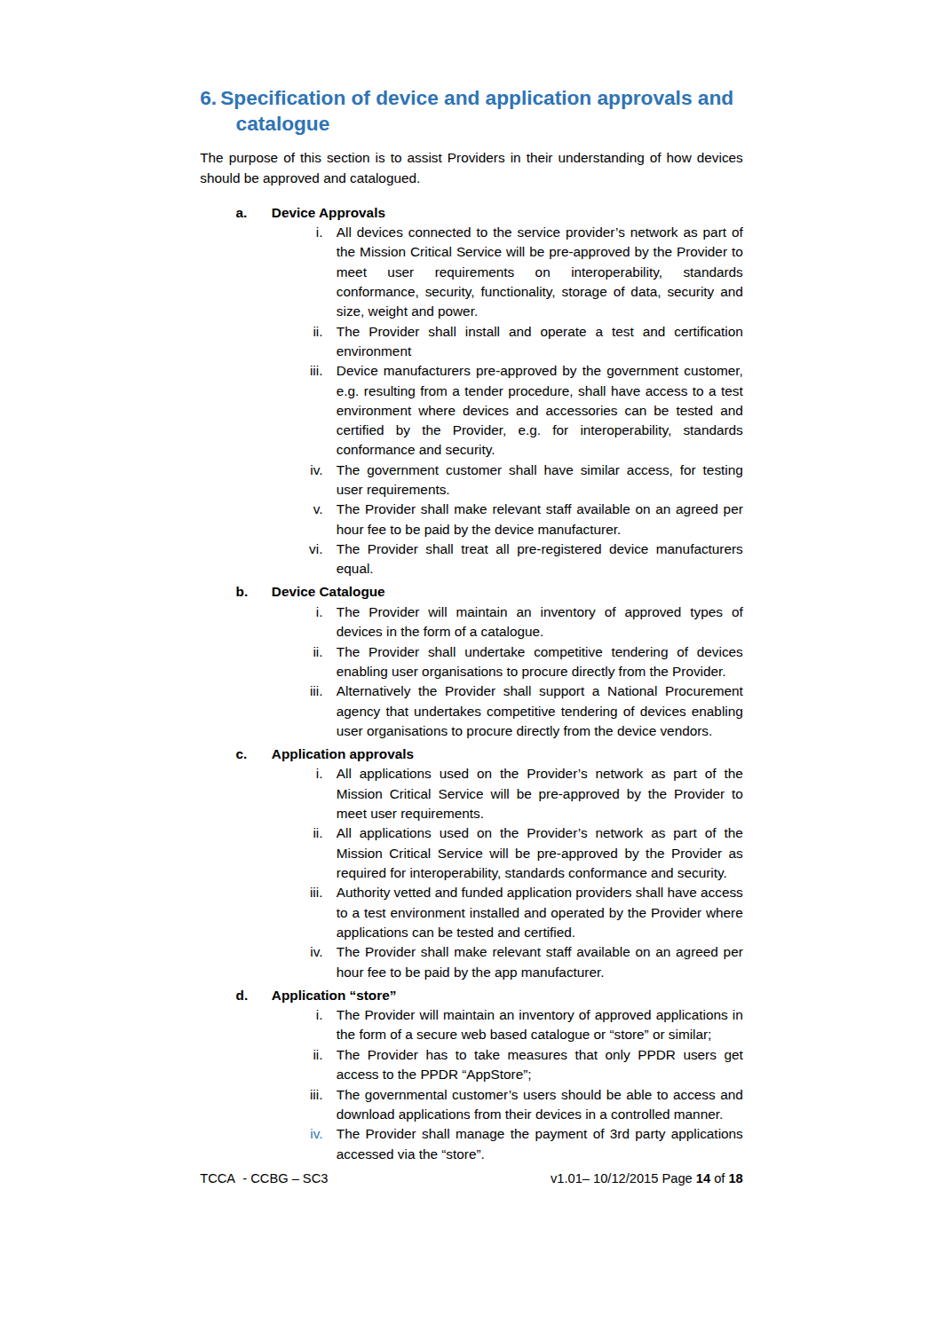6. Specification of device and application approvals and catalogue
The purpose of this section is to assist Providers in their understanding of how devices should be approved and catalogued.
a. Device Approvals
i. All devices connected to the service provider’s network as part of the Mission Critical Service will be pre-approved by the Provider to meet user requirements on interoperability, standards conformance, security, functionality, storage of data, security and size, weight and power.
ii. The Provider shall install and operate a test and certification environment
iii. Device manufacturers pre-approved by the government customer, e.g. resulting from a tender procedure, shall have access to a test environment where devices and accessories can be tested and certified by the Provider, e.g. for interoperability, standards conformance and security.
iv. The government customer shall have similar access, for testing user requirements.
v. The Provider shall make relevant staff available on an agreed per hour fee to be paid by the device manufacturer.
vi. The Provider shall treat all pre-registered device manufacturers equal.
b. Device Catalogue
i. The Provider will maintain an inventory of approved types of devices in the form of a catalogue.
ii. The Provider shall undertake competitive tendering of devices enabling user organisations to procure directly from the Provider.
iii. Alternatively the Provider shall support a National Procurement agency that undertakes competitive tendering of devices enabling user organisations to procure directly from the device vendors.
c. Application approvals
i. All applications used on the Provider’s network as part of the Mission Critical Service will be pre-approved by the Provider to meet user requirements.
ii. All applications used on the Provider’s network as part of the Mission Critical Service will be pre-approved by the Provider as required for interoperability, standards conformance and security.
iii. Authority vetted and funded application providers shall have access to a test environment installed and operated by the Provider where applications can be tested and certified.
iv. The Provider shall make relevant staff available on an agreed per hour fee to be paid by the app manufacturer.
d. Application “store”
i. The Provider will maintain an inventory of approved applications in the form of a secure web based catalogue or “store” or similar;
ii. The Provider has to take measures that only PPDR users get access to the PPDR “AppStore”;
iii. The governmental customer’s users should be able to access and download applications from their devices in a controlled manner.
iv. The Provider shall manage the payment of 3rd party applications accessed via the “store”.
TCCA - CCBG – SC3 v1.01– 10/12/2015 Page 14 of 18